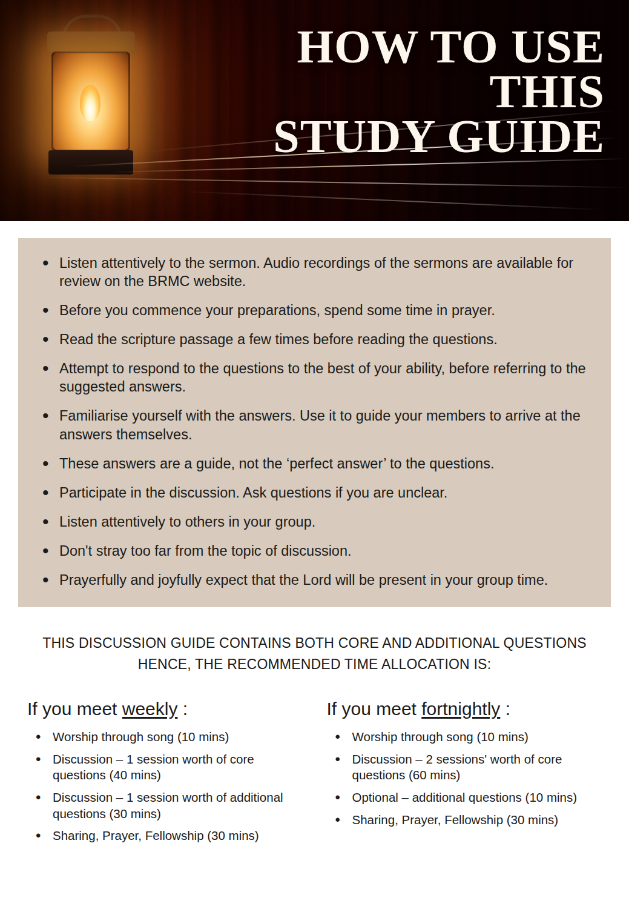How to use this
study guide
Listen attentively to the sermon. Audio recordings of the sermons are available for review on the BRMC website.
Before you commence your preparations, spend some time in prayer.
Read the scripture passage a few times before reading the questions.
Attempt to respond to the questions to the best of your ability, before referring to the suggested answers.
Familiarise yourself with the answers. Use it to guide your members to arrive at the answers themselves.
These answers are a guide, not the ‘perfect answer’ to the questions.
Participate in the discussion. Ask questions if you are unclear.
Listen attentively to others in your group.
Don't stray too far from the topic of discussion.
Prayerfully and joyfully expect that the Lord will be present in your group time.
This discussion guide contains both core and additional questions
hence, the recommended time allocation is:
If you meet weekly :
Worship through song (10 mins)
Discussion – 1 session worth of core questions (40 mins)
Discussion – 1 session worth of additional questions (30 mins)
Sharing, Prayer, Fellowship (30 mins)
If you meet fortnightly :
Worship through song (10 mins)
Discussion – 2 sessions' worth of core questions (60 mins)
Optional – additional questions (10 mins)
Sharing, Prayer, Fellowship (30 mins)